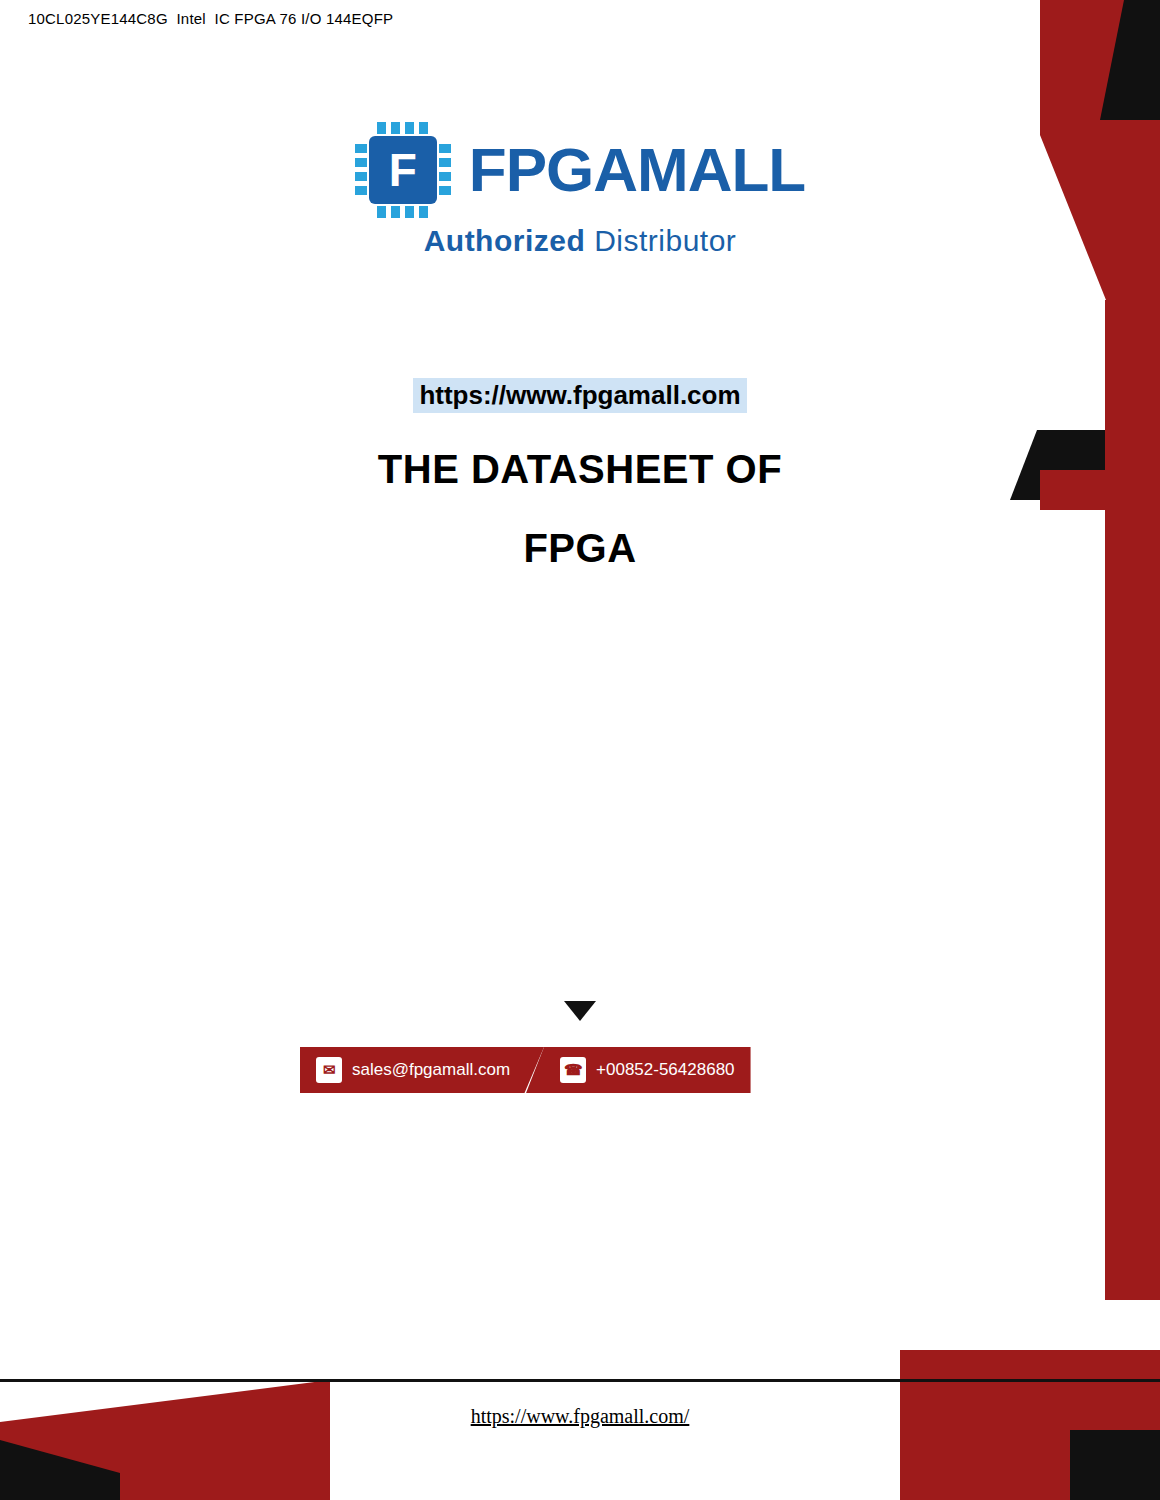10CL025YE144C8G Intel IC FPGA 76 I/O 144EQFP
FPGAMALL
Authorized Distributor
https://www.fpgamall.com
THE DATASHEET OF
FPGA
✉sales@fpgamall.com
☎+00852-56428680
https://www.fpgamall.com/